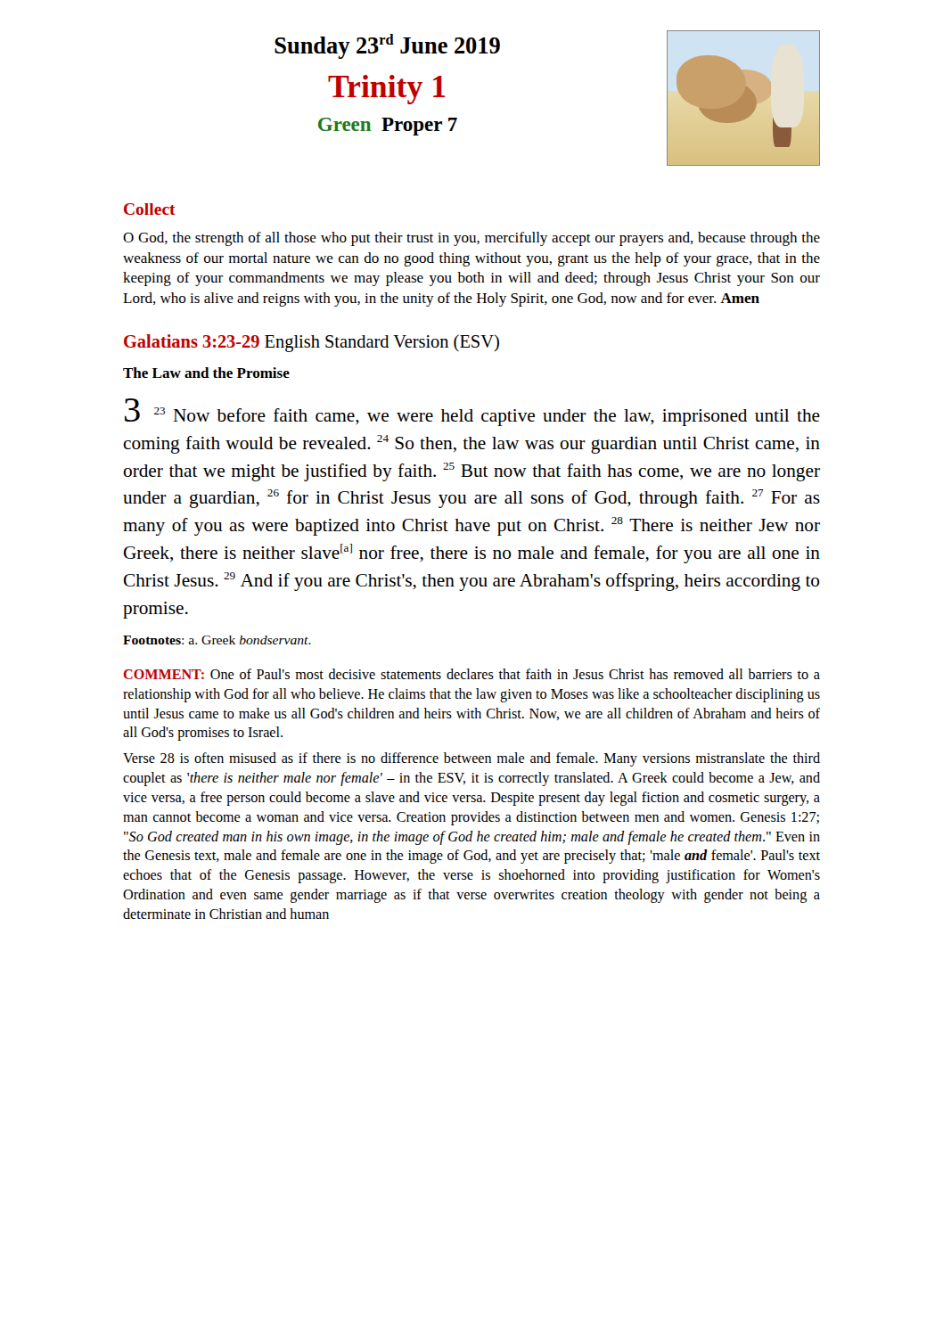Sunday 23rd June 2019
Trinity 1
Green Proper 7
Collect
O God, the strength of all those who put their trust in you, mercifully accept our prayers and, because through the weakness of our mortal nature we can do no good thing without you, grant us the help of your grace, that in the keeping of your commandments we may please you both in will and deed; through Jesus Christ your Son our Lord, who is alive and reigns with you, in the unity of the Holy Spirit, one God, now and for ever. Amen
Galatians 3:23-29 English Standard Version (ESV)
The Law and the Promise
3 23 Now before faith came, we were held captive under the law, imprisoned until the coming faith would be revealed. 24 So then, the law was our guardian until Christ came, in order that we might be justified by faith. 25 But now that faith has come, we are no longer under a guardian, 26 for in Christ Jesus you are all sons of God, through faith. 27 For as many of you as were baptized into Christ have put on Christ. 28 There is neither Jew nor Greek, there is neither slave[a] nor free, there is no male and female, for you are all one in Christ Jesus. 29 And if you are Christ's, then you are Abraham's offspring, heirs according to promise.
Footnotes: a. Greek bondservant.
COMMENT: One of Paul's most decisive statements declares that faith in Jesus Christ has removed all barriers to a relationship with God for all who believe. He claims that the law given to Moses was like a schoolteacher disciplining us until Jesus came to make us all God's children and heirs with Christ. Now, we are all children of Abraham and heirs of all God's promises to Israel.
Verse 28 is often misused as if there is no difference between male and female. Many versions mistranslate the third couplet as 'there is neither male nor female' – in the ESV, it is correctly translated. A Greek could become a Jew, and vice versa, a free person could become a slave and vice versa. Despite present day legal fiction and cosmetic surgery, a man cannot become a woman and vice versa. Creation provides a distinction between men and women. Genesis 1:27; "So God created man in his own image, in the image of God he created him; male and female he created them." Even in the Genesis text, male and female are one in the image of God, and yet are precisely that; 'male and female'. Paul's text echoes that of the Genesis passage. However, the verse is shoehorned into providing justification for Women's Ordination and even same gender marriage as if that verse overwrites creation theology with gender not being a determinate in Christian and human